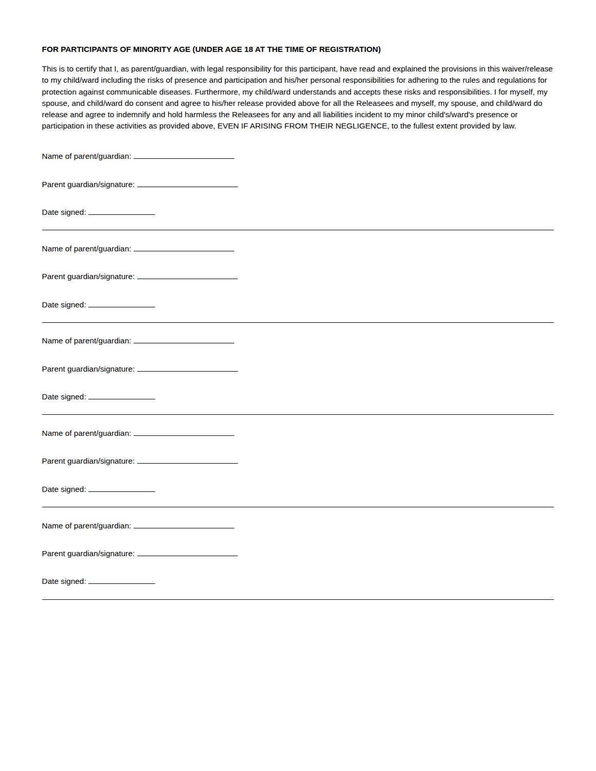FOR PARTICIPANTS OF MINORITY AGE (UNDER AGE 18 AT THE TIME OF REGISTRATION)
This is to certify that I, as parent/guardian, with legal responsibility for this participant, have read and explained the provisions in this waiver/release to my child/ward including the risks of presence and participation and his/her personal responsibilities for adhering to the rules and regulations for protection against communicable diseases. Furthermore, my child/ward understands and accepts these risks and responsibilities. I for myself, my spouse, and child/ward do consent and agree to his/her release provided above for all the Releasees and myself, my spouse, and child/ward do release and agree to indemnify and hold harmless the Releasees for any and all liabilities incident to my minor child's/ward's presence or participation in these activities as provided above, EVEN IF ARISING FROM THEIR NEGLIGENCE, to the fullest extent provided by law.
Name of parent/guardian:
Parent guardian/signature:
Date signed:
Name of parent/guardian:
Parent guardian/signature:
Date signed:
Name of parent/guardian:
Parent guardian/signature:
Date signed:
Name of parent/guardian:
Parent guardian/signature:
Date signed:
Name of parent/guardian:
Parent guardian/signature:
Date signed: